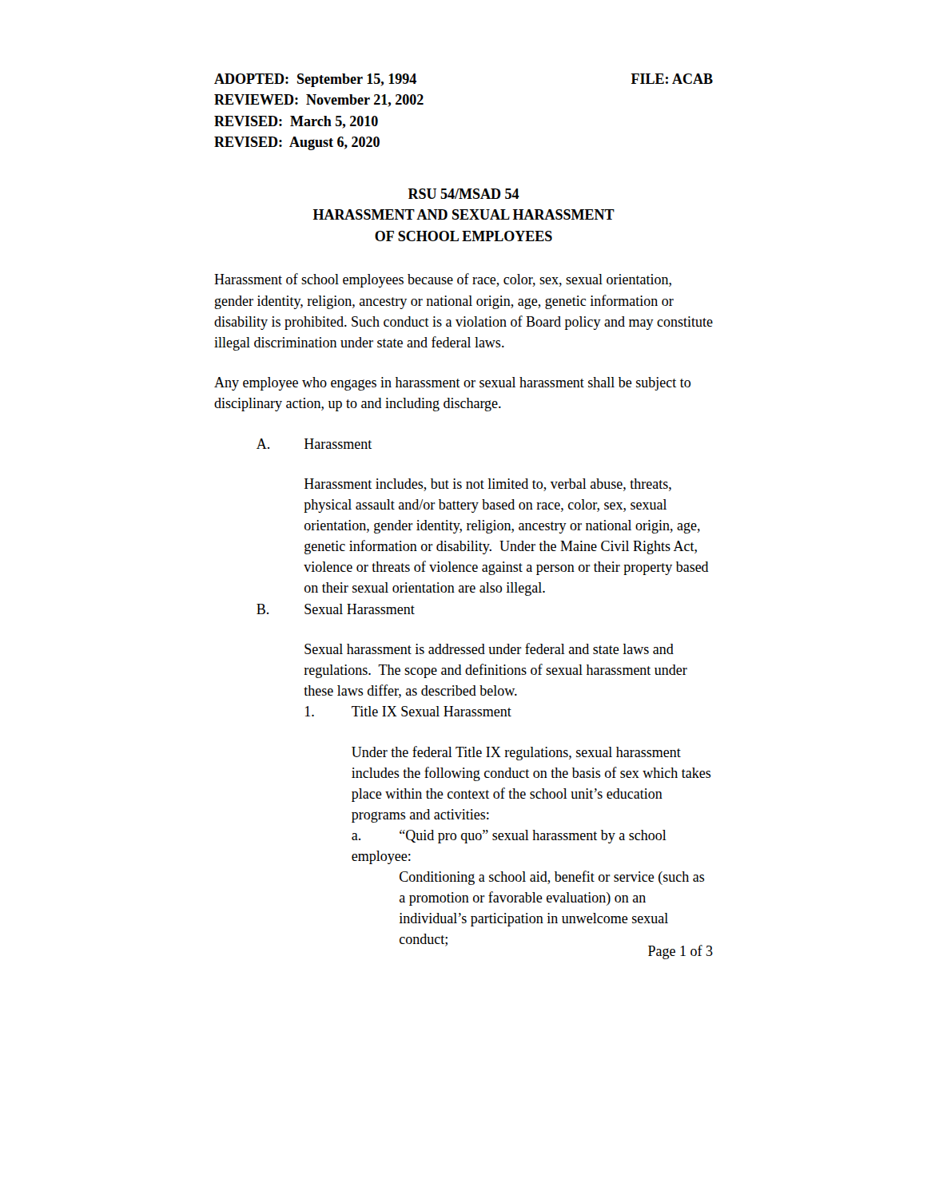ADOPTED: September 15, 1994
REVIEWED: November 21, 2002
REVISED: March 5, 2010
REVISED: August 6, 2020
FILE: ACAB
RSU 54/MSAD 54 Harassment and Sexual Harassment of School Employees
Harassment of school employees because of race, color, sex, sexual orientation, gender identity, religion, ancestry or national origin, age, genetic information or disability is prohibited. Such conduct is a violation of Board policy and may constitute illegal discrimination under state and federal laws.
Any employee who engages in harassment or sexual harassment shall be subject to disciplinary action, up to and including discharge.
A. Harassment
Harassment includes, but is not limited to, verbal abuse, threats, physical assault and/or battery based on race, color, sex, sexual orientation, gender identity, religion, ancestry or national origin, age, genetic information or disability. Under the Maine Civil Rights Act, violence or threats of violence against a person or their property based on their sexual orientation are also illegal.
B. Sexual Harassment
Sexual harassment is addressed under federal and state laws and regulations. The scope and definitions of sexual harassment under these laws differ, as described below.
1. Title IX Sexual Harassment
Under the federal Title IX regulations, sexual harassment includes the following conduct on the basis of sex which takes place within the context of the school unit’s education programs and activities:
a.“Quid pro quo” sexual harassment by a school employee:
Conditioning a school aid, benefit or service (such as a promotion or favorable evaluation) on an individual’s participation in unwelcome sexual conduct;
Page 1 of 3